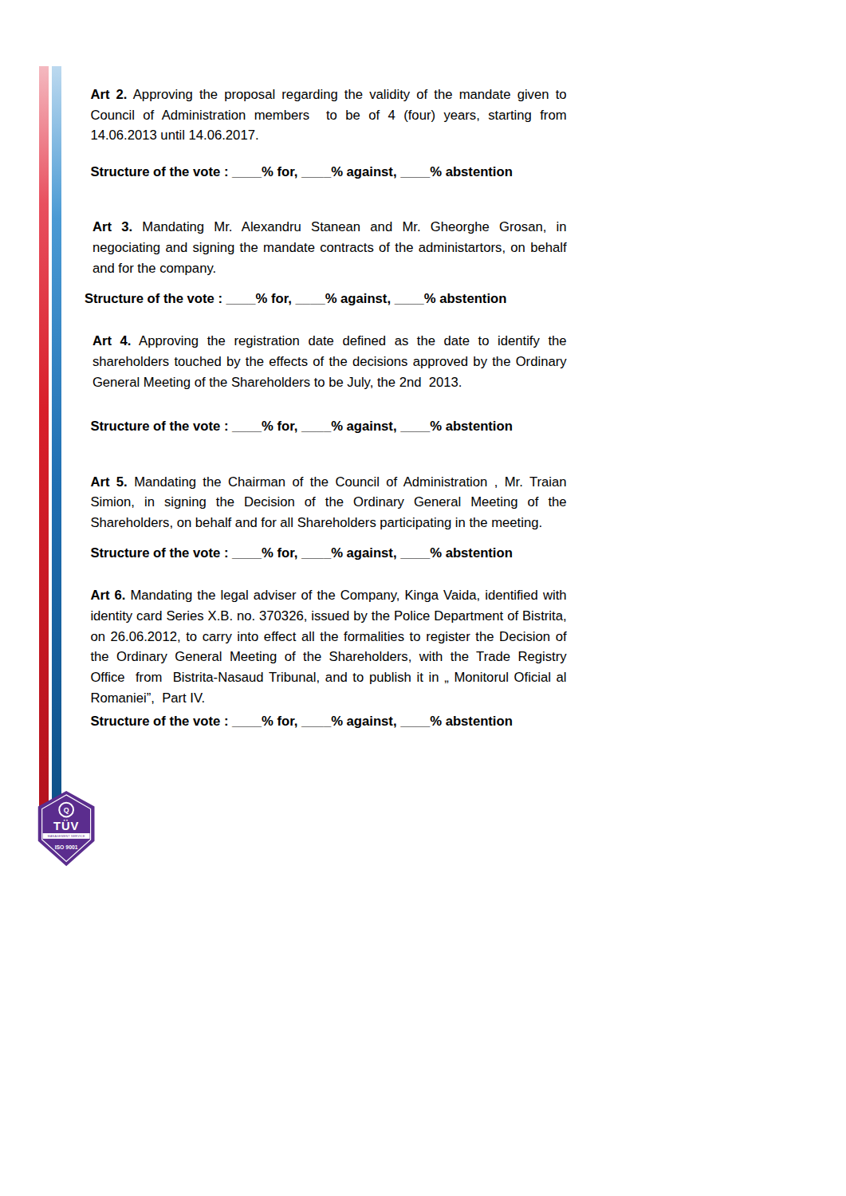Art 2. Approving the proposal regarding the validity of the mandate given to Council of Administration members to be of 4 (four) years, starting from 14.06.2013 until 14.06.2017.
Structure of the vote : ____% for, ____% against, ____% abstention
Art 3. Mandating Mr. Alexandru Stanean and Mr. Gheorghe Grosan, in negociating and signing the mandate contracts of the administartors, on behalf and for the company.
Structure of the vote : ____% for, ____% against, ____% abstention
Art 4. Approving the registration date defined as the date to identify the shareholders touched by the effects of the decisions approved by the Ordinary General Meeting of the Shareholders to be July, the 2nd 2013.
Structure of the vote : ____% for, ____% against, ____% abstention
Art 5. Mandating the Chairman of the Council of Administration , Mr. Traian Simion, in signing the Decision of the Ordinary General Meeting of the Shareholders, on behalf and for all Shareholders participating in the meeting.
Structure of the vote : ____% for, ____% against, ____% abstention
Art 6. Mandating the legal adviser of the Company, Kinga Vaida, identified with identity card Series X.B. no. 370326, issued by the Police Department of Bistrita, on 26.06.2012, to carry into effect all the formalities to register the Decision of the Ordinary General Meeting of the Shareholders, with the Trade Registry Office from Bistrita-Nasaud Tribunal, and to publish it in „ Monitorul Oficial al Romaniei”, Part IV.
Structure of the vote : ____% for, ____% against, ____% abstention
TÜV Management Service ISO 9001 Q TÜV MANAGEMENT SERVICE ISO 9001